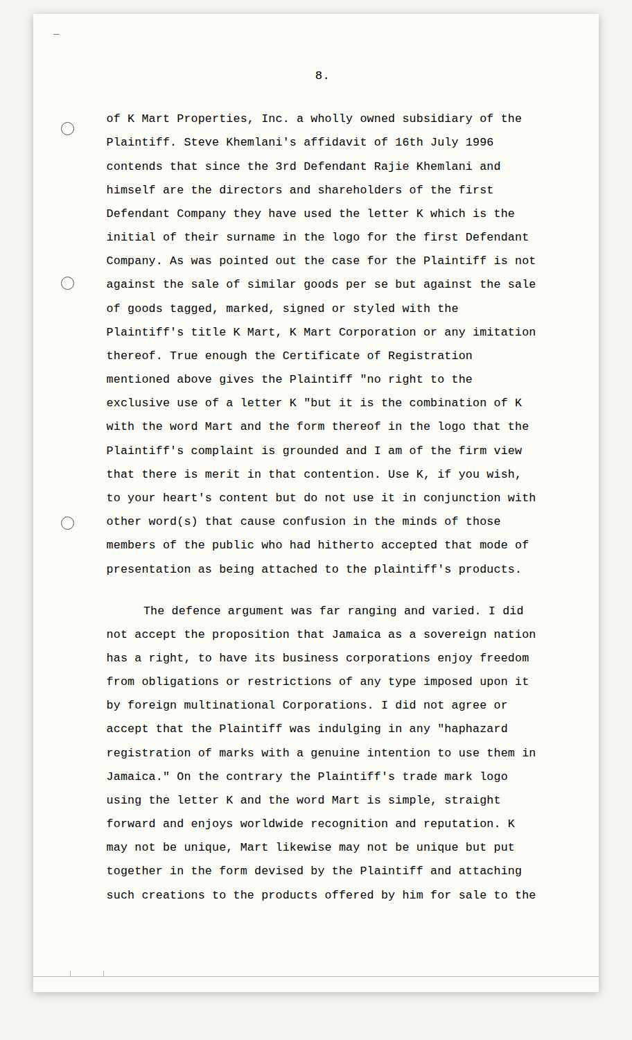8.
of K Mart Properties, Inc. a wholly owned subsidiary of the Plaintiff. Steve Khemlani's affidavit of 16th July 1996 contends that since the 3rd Defendant Rajie Khemlani and himself are the directors and shareholders of the first Defendant Company they have used the letter K which is the initial of their surname in the logo for the first Defendant Company. As was pointed out the case for the Plaintiff is not against the sale of similar goods per se but against the sale of goods tagged, marked, signed or styled with the Plaintiff's title K Mart, K Mart Corporation or any imitation thereof. True enough the Certificate of Registration mentioned above gives the Plaintiff "no right to the exclusive use of a letter K "but it is the combination of K with the word Mart and the form thereof in the logo that the Plaintiff's complaint is grounded and I am of the firm view that there is merit in that contention. Use K, if you wish, to your heart's content but do not use it in conjunction with other word(s) that cause confusion in the minds of those members of the public who had hitherto accepted that mode of presentation as being attached to the plaintiff's products.
The defence argument was far ranging and varied. I did not accept the proposition that Jamaica as a sovereign nation has a right, to have its business corporations enjoy freedom from obligations or restrictions of any type imposed upon it by foreign multinational Corporations. I did not agree or accept that the Plaintiff was indulging in any "haphazard registration of marks with a genuine intention to use them in Jamaica." On the contrary the Plaintiff's trade mark logo using the letter K and the word Mart is simple, straight forward and enjoys worldwide recognition and reputation. K may not be unique, Mart likewise may not be unique but put together in the form devised by the Plaintiff and attaching such creations to the products offered by him for sale to the